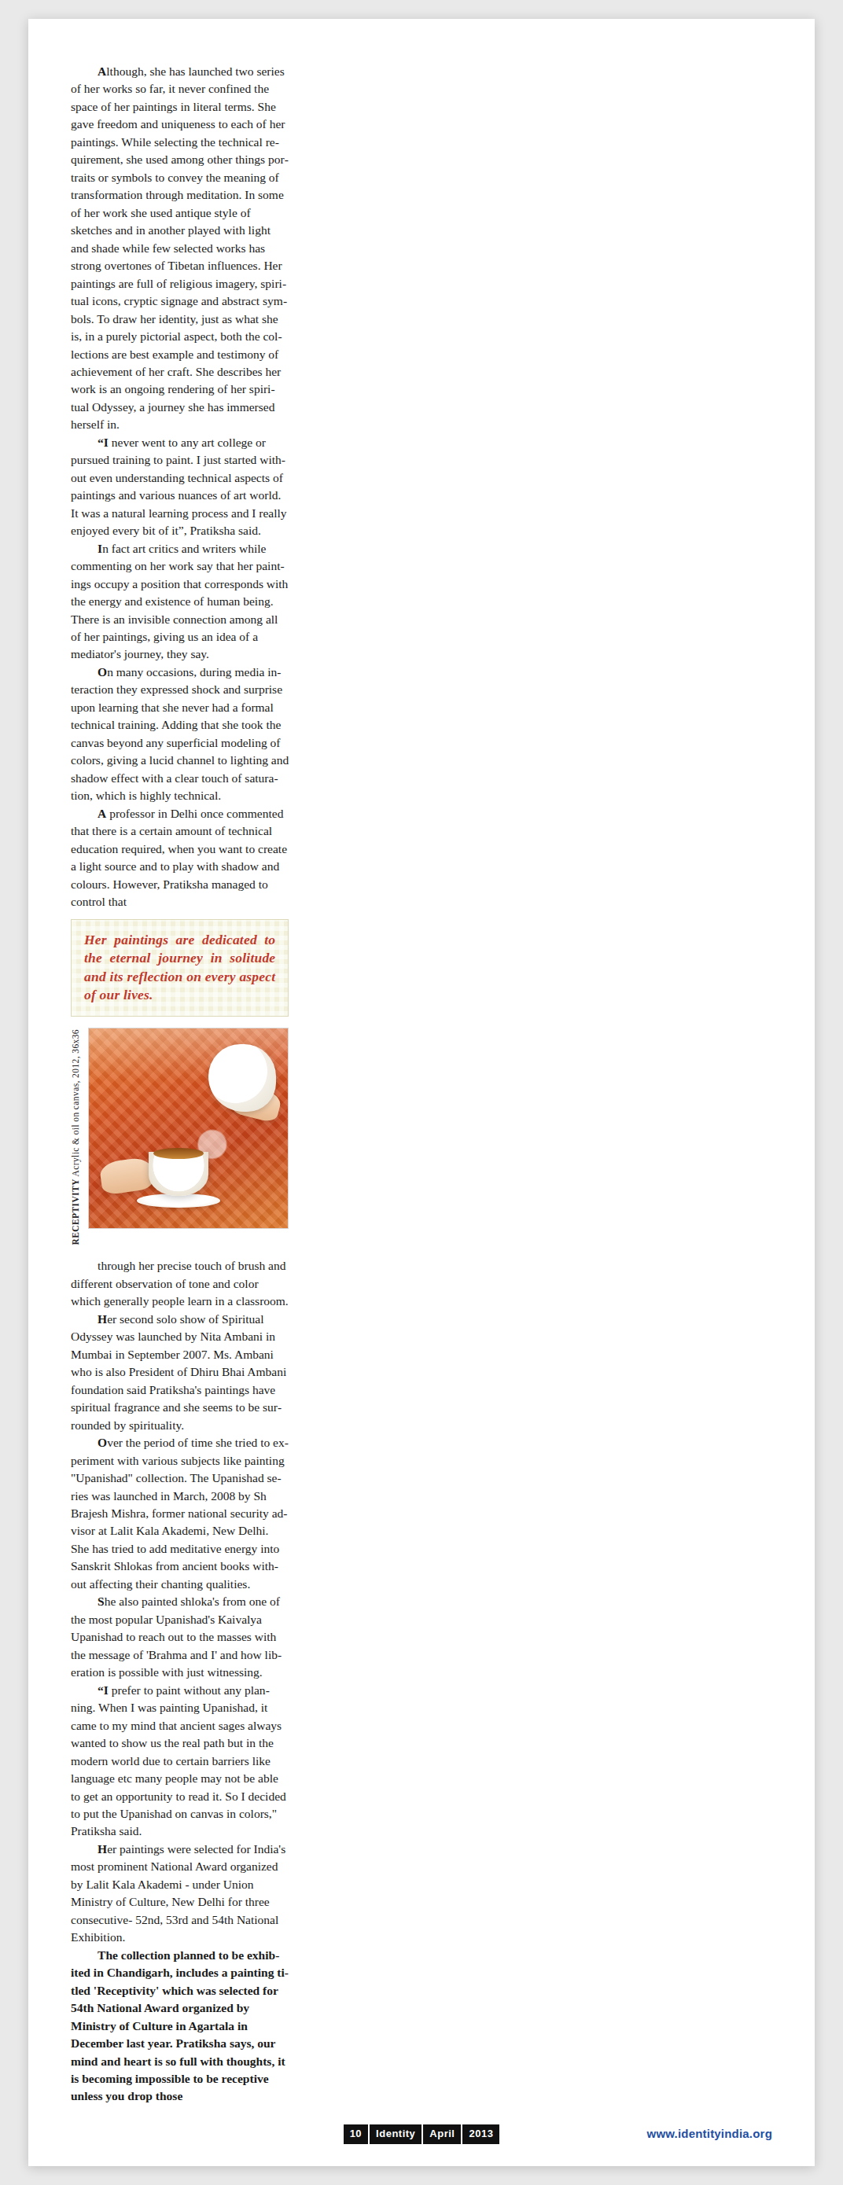Although, she has launched two series of her works so far, it never confined the space of her paintings in literal terms. She gave freedom and uniqueness to each of her paintings. While selecting the technical requirement, she used among other things portraits or symbols to convey the meaning of transformation through meditation. In some of her work she used antique style of sketches and in another played with light and shade while few selected works has strong overtones of Tibetan influences. Her paintings are full of religious imagery, spiritual icons, cryptic signage and abstract symbols. To draw her identity, just as what she is, in a purely pictorial aspect, both the collections are best example and testimony of achievement of her craft. She describes her work is an ongoing rendering of her spiritual Odyssey, a journey she has immersed herself in.
“I never went to any art college or pursued training to paint. I just started without even understanding technical aspects of paintings and various nuances of art world. It was a natural learning process and I really enjoyed every bit of it”, Pratiksha said.
In fact art critics and writers while commenting on her work say that her paintings occupy a position that corresponds with the energy and existence of human being. There is an invisible connection among all of her paintings, giving us an idea of a mediator's journey, they say.
On many occasions, during media interaction they expressed shock and surprise upon learning that she never had a formal technical training. Adding that she took the canvas beyond any superficial modeling of colors, giving a lucid channel to lighting and shadow effect with a clear touch of saturation, which is highly technical.
A professor in Delhi once commented that there is a certain amount of technical education required, when you want to create a light source and to play with shadow and colours. However, Pratiksha managed to control that
Her paintings are dedicated to the eternal journey in solitude and its reflection on every aspect of our lives.
RECEPTIVITY Acrylic & oil on canvas, 2012, 36x36
through her precise touch of brush and different observation of tone and color which generally people learn in a classroom.
Her second solo show of Spiritual Odyssey was launched by Nita Ambani in Mumbai in September 2007. Ms. Ambani who is also President of Dhiru Bhai Ambani foundation said Pratiksha's paintings have spiritual fragrance and she seems to be surrounded by spirituality.
Over the period of time she tried to experiment with various subjects like painting "Upanishad" collection. The Upanishad series was launched in March, 2008 by Sh Brajesh Mishra, former national security advisor at Lalit Kala Akademi, New Delhi. She has tried to add meditative energy into Sanskrit Shlokas from ancient books without affecting their chanting qualities.
She also painted shloka's from one of the most popular Upanishad's Kaivalya Upanishad to reach out to the masses with the message of 'Brahma and I' and how liberation is possible with just witnessing.
“I prefer to paint without any planning. When I was painting Upanishad, it came to my mind that ancient sages always wanted to show us the real path but in the modern world due to certain barriers like language etc many people may not be able to get an opportunity to read it. So I decided to put the Upanishad on canvas in colors," Pratiksha said.
Her paintings were selected for India's most prominent National Award organized by Lalit Kala Akademi - under Union Ministry of Culture, New Delhi for three consecutive- 52nd, 53rd and 54th National Exhibition.
The collection planned to be exhibited in Chandigarh, includes a painting titled 'Receptivity' which was selected for 54th National Award organized by Ministry of Culture in Agartala in December last year. Pratiksha says, our mind and heart is so full with thoughts, it is becoming impossible to be receptive unless you drop those
10 Identity April 2013
www.identityindia.org